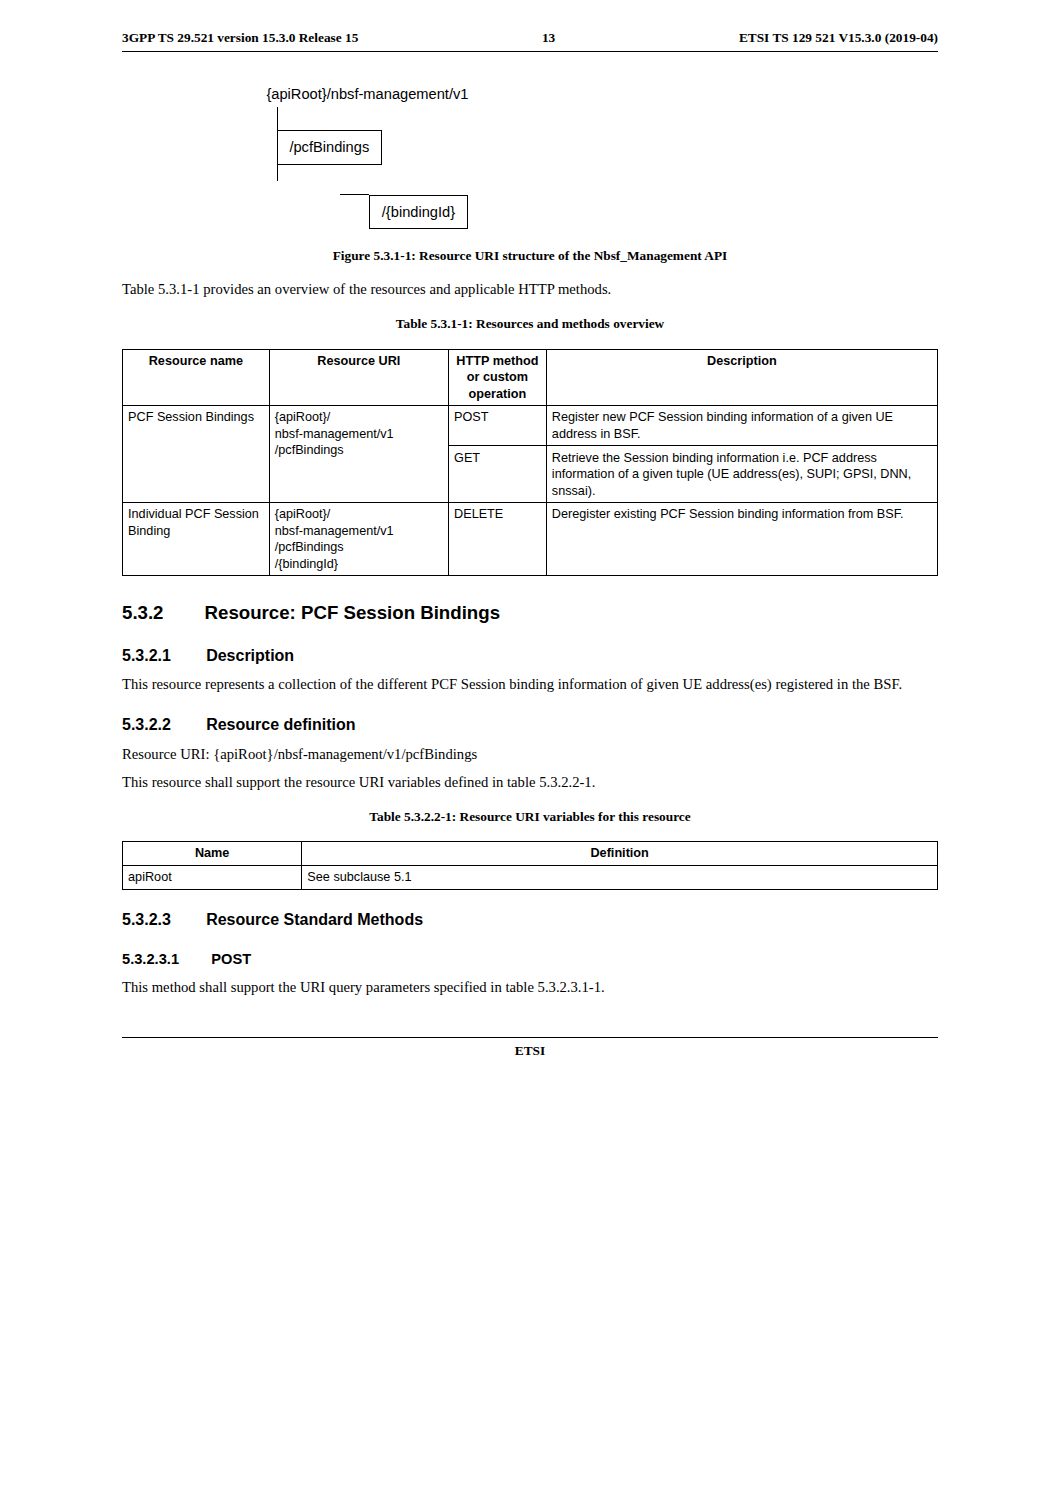3GPP TS 29.521 version 15.3.0 Release 15
13
ETSI TS 129 521 V15.3.0 (2019-04)
{apiRoot}/nbsf-management/v1
/pcfBindings
/{bindingId}
Figure 5.3.1-1: Resource URI structure of the Nbsf_Management API
Table 5.3.1-1 provides an overview of the resources and applicable HTTP methods.
Table 5.3.1-1: Resources and methods overview
| Resource name | Resource URI | HTTP method or custom operation | Description |
| --- | --- | --- | --- |
| PCF Session Bindings | {apiRoot}/ nbsf-management/v1 /pcfBindings | POST | Register new PCF Session binding information of a given UE address in BSF. |
| GET | Retrieve the Session binding information i.e. PCF address information of a given tuple (UE address(es), SUPI; GPSI, DNN, snssai). |
| Individual PCF Session Binding | {apiRoot}/ nbsf-management/v1 /pcfBindings /{bindingId} | DELETE | Deregister existing PCF Session binding information from BSF. |
5.3.2 Resource: PCF Session Bindings
5.3.2.1 Description
This resource represents a collection of the different PCF Session binding information of given UE address(es) registered in the BSF.
5.3.2.2 Resource definition
Resource URI: {apiRoot}/nbsf-management/v1/pcfBindings
This resource shall support the resource URI variables defined in table 5.3.2.2-1.
Table 5.3.2.2-1: Resource URI variables for this resource
| Name | Definition |
| --- | --- |
| apiRoot | See subclause 5.1 |
5.3.2.3 Resource Standard Methods
5.3.2.3.1 POST
This method shall support the URI query parameters specified in table 5.3.2.3.1-1.
ETSI